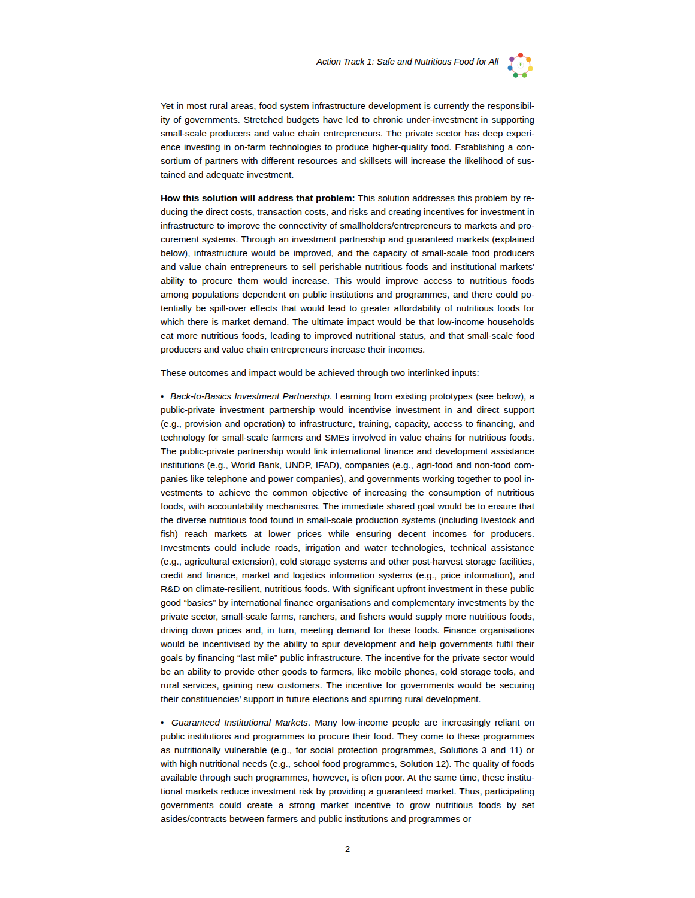Action Track 1: Safe and Nutritious Food for All
Yet in most rural areas, food system infrastructure development is currently the responsibility of governments. Stretched budgets have led to chronic under-investment in supporting small-scale producers and value chain entrepreneurs. The private sector has deep experience investing in on-farm technologies to produce higher-quality food. Establishing a consortium of partners with different resources and skillsets will increase the likelihood of sustained and adequate investment.
How this solution will address that problem: This solution addresses this problem by reducing the direct costs, transaction costs, and risks and creating incentives for investment in infrastructure to improve the connectivity of smallholders/entrepreneurs to markets and procurement systems. Through an investment partnership and guaranteed markets (explained below), infrastructure would be improved, and the capacity of small-scale food producers and value chain entrepreneurs to sell perishable nutritious foods and institutional markets' ability to procure them would increase. This would improve access to nutritious foods among populations dependent on public institutions and programmes, and there could potentially be spill-over effects that would lead to greater affordability of nutritious foods for which there is market demand. The ultimate impact would be that low-income households eat more nutritious foods, leading to improved nutritional status, and that small-scale food producers and value chain entrepreneurs increase their incomes.
These outcomes and impact would be achieved through two interlinked inputs:
• Back-to-Basics Investment Partnership. Learning from existing prototypes (see below), a public-private investment partnership would incentivise investment in and direct support (e.g., provision and operation) to infrastructure, training, capacity, access to financing, and technology for small-scale farmers and SMEs involved in value chains for nutritious foods. The public-private partnership would link international finance and development assistance institutions (e.g., World Bank, UNDP, IFAD), companies (e.g., agri-food and non-food companies like telephone and power companies), and governments working together to pool investments to achieve the common objective of increasing the consumption of nutritious foods, with accountability mechanisms. The immediate shared goal would be to ensure that the diverse nutritious food found in small-scale production systems (including livestock and fish) reach markets at lower prices while ensuring decent incomes for producers. Investments could include roads, irrigation and water technologies, technical assistance (e.g., agricultural extension), cold storage systems and other post-harvest storage facilities, credit and finance, market and logistics information systems (e.g., price information), and R&D on climate-resilient, nutritious foods. With significant upfront investment in these public good “basics” by international finance organisations and complementary investments by the private sector, small-scale farms, ranchers, and fishers would supply more nutritious foods, driving down prices and, in turn, meeting demand for these foods. Finance organisations would be incentivised by the ability to spur development and help governments fulfil their goals by financing “last mile” public infrastructure. The incentive for the private sector would be an ability to provide other goods to farmers, like mobile phones, cold storage tools, and rural services, gaining new customers. The incentive for governments would be securing their constituencies’ support in future elections and spurring rural development.
• Guaranteed Institutional Markets. Many low-income people are increasingly reliant on public institutions and programmes to procure their food. They come to these programmes as nutritionally vulnerable (e.g., for social protection programmes, Solutions 3 and 11) or with high nutritional needs (e.g., school food programmes, Solution 12). The quality of foods available through such programmes, however, is often poor. At the same time, these institutional markets reduce investment risk by providing a guaranteed market. Thus, participating governments could create a strong market incentive to grow nutritious foods by set asides/contracts between farmers and public institutions and programmes or
2